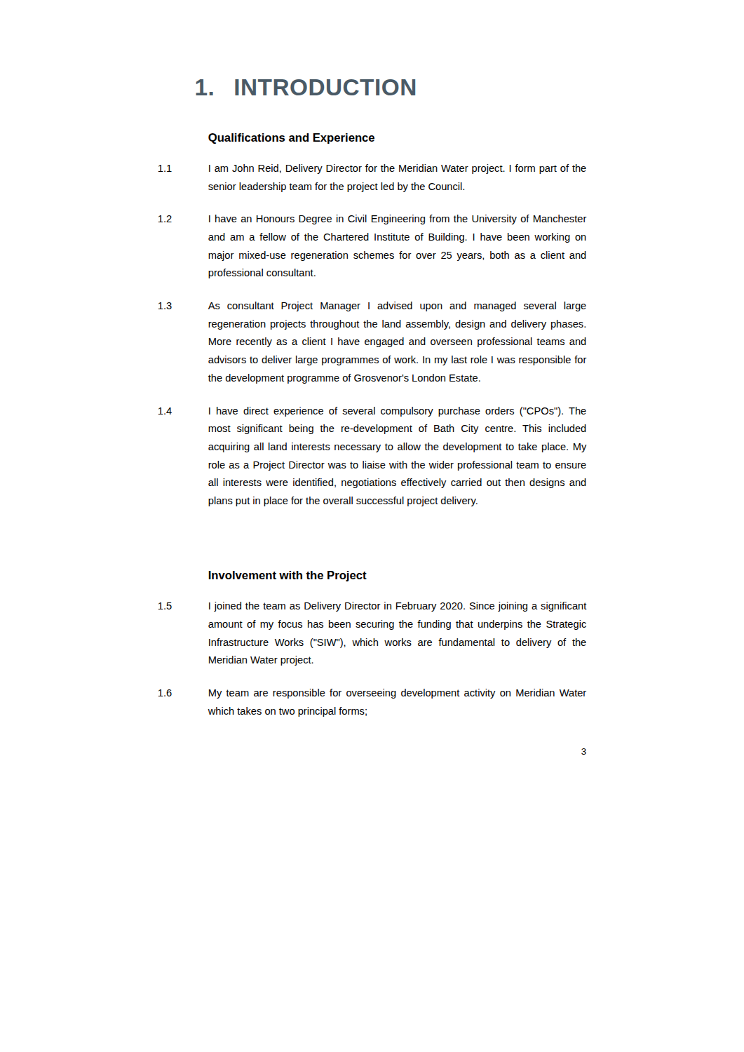1. INTRODUCTION
Qualifications and Experience
1.1
I am John Reid, Delivery Director for the Meridian Water project. I form part of the senior leadership team for the project led by the Council.
1.2
I have an Honours Degree in Civil Engineering from the University of Manchester and am a fellow of the Chartered Institute of Building. I have been working on major mixed-use regeneration schemes for over 25 years, both as a client and professional consultant.
1.3
As consultant Project Manager I advised upon and managed several large regeneration projects throughout the land assembly, design and delivery phases. More recently as a client I have engaged and overseen professional teams and advisors to deliver large programmes of work. In my last role I was responsible for the development programme of Grosvenor's London Estate.
1.4
I have direct experience of several compulsory purchase orders ("CPOs"). The most significant being the re-development of Bath City centre. This included acquiring all land interests necessary to allow the development to take place. My role as a Project Director was to liaise with the wider professional team to ensure all interests were identified, negotiations effectively carried out then designs and plans put in place for the overall successful project delivery.
Involvement with the Project
1.5
I joined the team as Delivery Director in February 2020. Since joining a significant amount of my focus has been securing the funding that underpins the Strategic Infrastructure Works ("SIW"), which works are fundamental to delivery of the Meridian Water project.
1.6
My team are responsible for overseeing development activity on Meridian Water which takes on two principal forms;
3